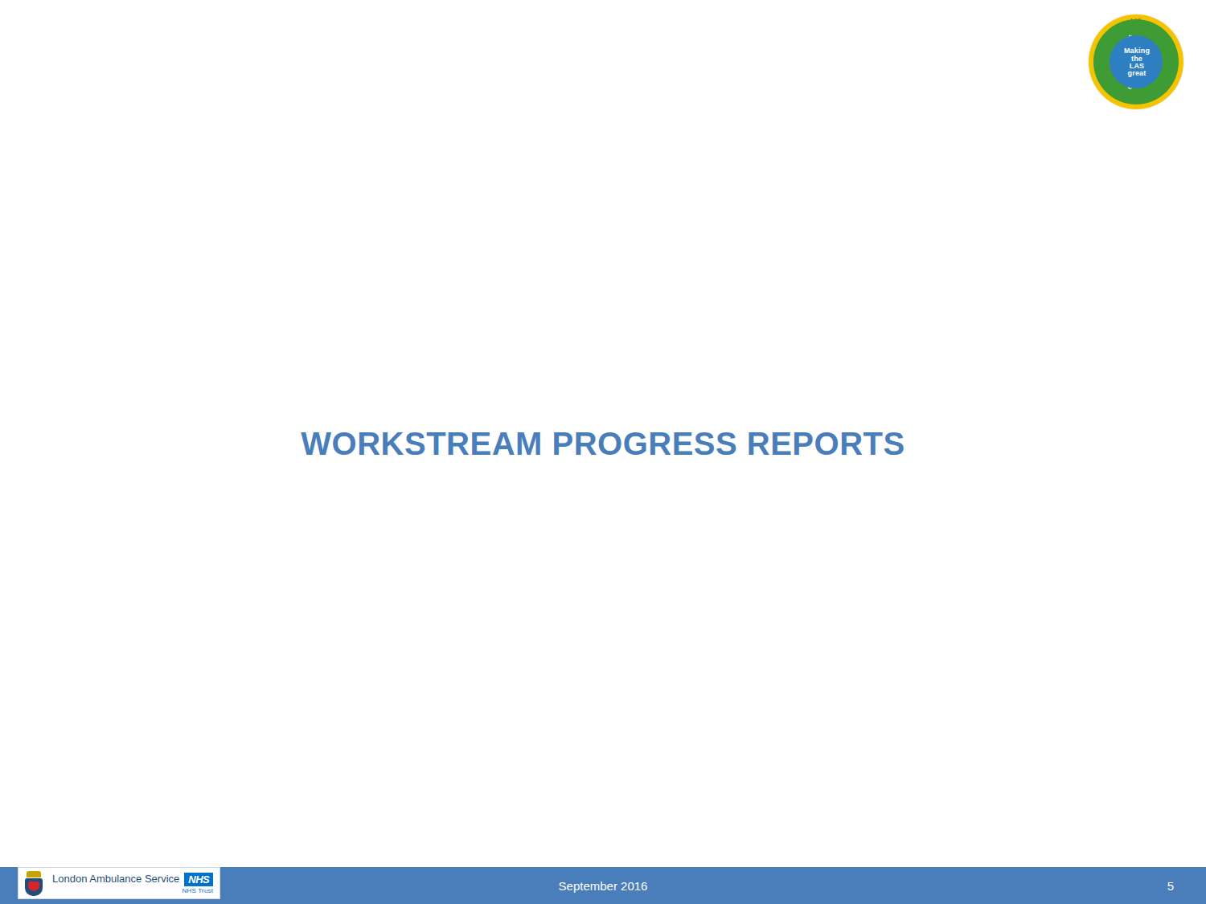LAS
Clinical excellence
Commitment
Making
the LAS
great
WORKSTREAM PROGRESS REPORTS
September 2016
5
London Ambulance Service
NHS
NHS Trust